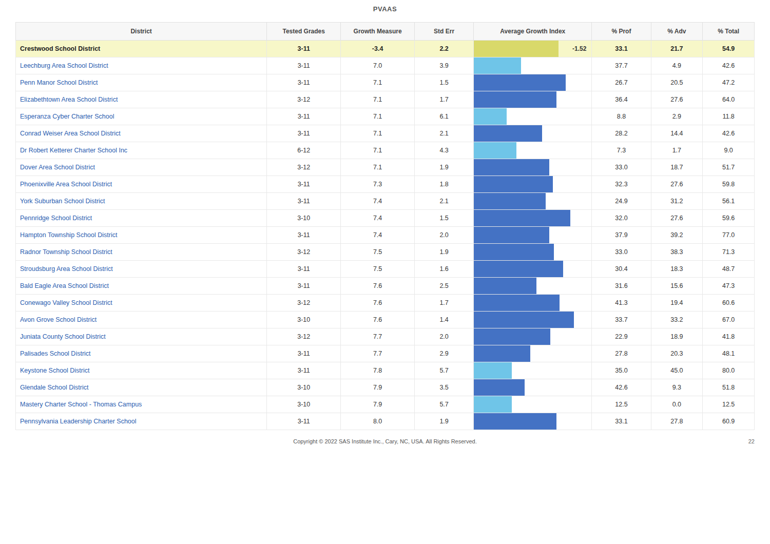PVAAS
| District | Tested Grades | Growth Measure | Std Err | Average Growth Index | % Prof | % Adv | % Total |
| --- | --- | --- | --- | --- | --- | --- | --- |
| Crestwood School District | 3-11 | -3.4 | 2.2 | -1.52 | 33.1 | 21.7 | 54.9 |
| Leechburg Area School District | 3-11 | 7.0 | 3.9 | 1.79 | 37.7 | 4.9 | 42.6 |
| Penn Manor School District | 3-11 | 7.1 | 1.5 | 4.82 | 26.7 | 20.5 | 47.2 |
| Elizabethtown Area School District | 3-12 | 7.1 | 1.7 | 4.19 | 36.4 | 27.6 | 64.0 |
| Esperanza Cyber Charter School | 3-11 | 7.1 | 6.1 | 1.15 | 8.8 | 2.9 | 11.8 |
| Conrad Weiser Area School District | 3-11 | 7.1 | 2.1 | 3.34 | 28.2 | 14.4 | 42.6 |
| Dr Robert Ketterer Charter School Inc | 6-12 | 7.1 | 4.3 | 1.66 | 7.3 | 1.7 | 9.0 |
| Dover Area School District | 3-12 | 7.1 | 1.9 | 3.78 | 33.0 | 18.7 | 51.7 |
| Phoenixville Area School District | 3-11 | 7.3 | 1.8 | 3.96 | 32.3 | 27.6 | 59.8 |
| York Suburban School District | 3-11 | 7.4 | 2.1 | 3.55 | 24.9 | 31.2 | 56.1 |
| Pennridge School District | 3-10 | 7.4 | 1.5 | 5.10 | 32.0 | 27.6 | 59.6 |
| Hampton Township School District | 3-11 | 7.4 | 2.0 | 3.79 | 37.9 | 39.2 | 77.0 |
| Radnor Township School District | 3-12 | 7.5 | 1.9 | 4.03 | 33.0 | 38.3 | 71.3 |
| Stroudsburg Area School District | 3-11 | 7.5 | 1.6 | 4.70 | 30.4 | 18.3 | 48.7 |
| Bald Eagle Area School District | 3-11 | 7.6 | 2.5 | 3.00 | 31.6 | 15.6 | 47.3 |
| Conewago Valley School District | 3-12 | 7.6 | 1.7 | 4.46 | 41.3 | 19.4 | 60.6 |
| Avon Grove School District | 3-10 | 7.6 | 1.4 | 5.29 | 33.7 | 33.2 | 67.0 |
| Juniata County School District | 3-12 | 7.7 | 2.0 | 3.81 | 22.9 | 18.9 | 41.8 |
| Palisades School District | 3-11 | 7.7 | 2.9 | 2.66 | 27.8 | 20.3 | 48.1 |
| Keystone School District | 3-11 | 7.8 | 5.7 | 1.37 | 35.0 | 45.0 | 80.0 |
| Glendale School District | 3-10 | 7.9 | 3.5 | 2.25 | 42.6 | 9.3 | 51.8 |
| Mastery Charter School - Thomas Campus | 3-10 | 7.9 | 5.7 | 1.39 | 12.5 | 0.0 | 12.5 |
| Pennsylvania Leadership Charter School | 3-11 | 8.0 | 1.9 | 4.22 | 33.1 | 27.8 | 60.9 |
Copyright © 2022 SAS Institute Inc., Cary, NC, USA. All Rights Reserved. 22